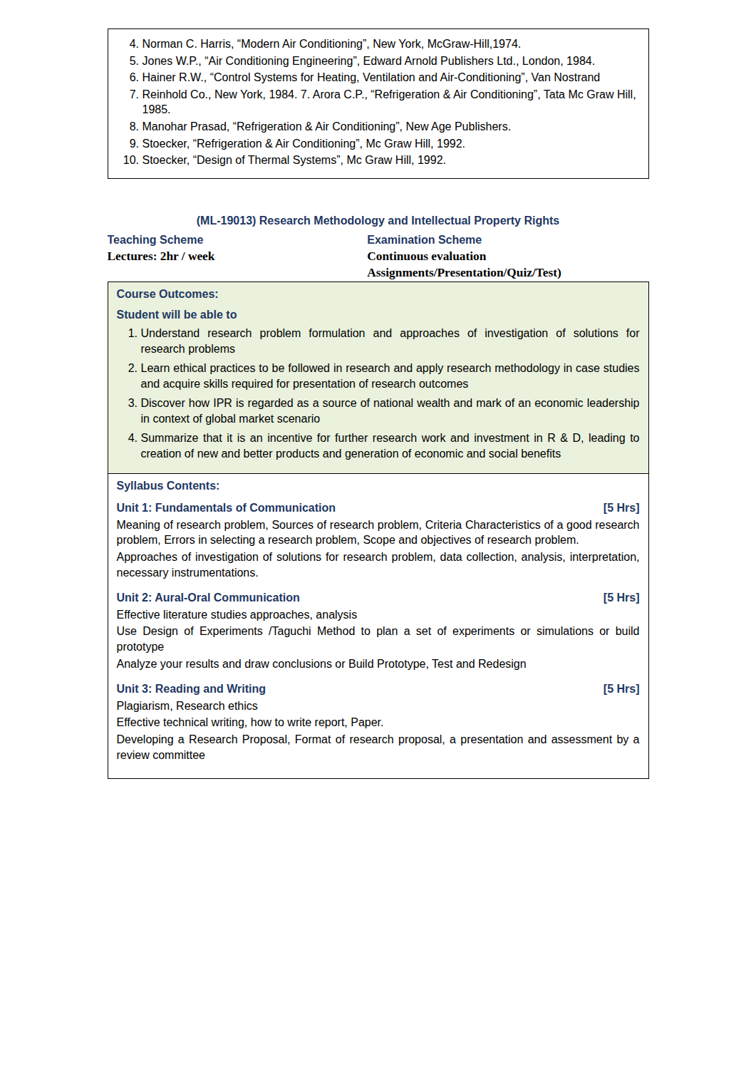Norman C. Harris, “Modern Air Conditioning”, New York, McGraw-Hill,1974.
Jones W.P., “Air Conditioning Engineering”, Edward Arnold Publishers Ltd., London, 1984.
Hainer R.W., “Control Systems for Heating, Ventilation and Air-Conditioning”, Van Nostrand
Reinhold Co., New York, 1984. 7. Arora C.P., “Refrigeration & Air Conditioning”, Tata Mc Graw Hill, 1985.
Manohar Prasad, “Refrigeration & Air Conditioning”, New Age Publishers.
Stoecker, “Refrigeration & Air Conditioning”, Mc Graw Hill, 1992.
Stoecker, “Design of Thermal Systems”, Mc Graw Hill, 1992.
(ML-19013) Research Methodology and Intellectual Property Rights
| Teaching Scheme Lectures: 2hr / week | Examination Scheme Continuous evaluation Assignments/Presentation/Quiz/Test) |
Course Outcomes:
Student will be able to
Understand research problem formulation and approaches of investigation of solutions for research problems
Learn ethical practices to be followed in research and apply research methodology in case studies and acquire skills required for presentation of research outcomes
Discover how IPR is regarded as a source of national wealth and mark of an economic leadership in context of global market scenario
Summarize that it is an incentive for further research work and investment in R & D, leading to creation of new and better products and generation of economic and social benefits
Syllabus Contents:
Unit 1: Fundamentals of Communication[5 Hrs]
Meaning of research problem, Sources of research problem, Criteria Characteristics of a good research problem, Errors in selecting a research problem, Scope and objectives of research problem.
Approaches of investigation of solutions for research problem, data collection, analysis, interpretation, necessary instrumentations.
Unit 2: Aural-Oral Communication[5 Hrs]
Effective literature studies approaches, analysis
Use Design of Experiments /Taguchi Method to plan a set of experiments or simulations or build prototype
Analyze your results and draw conclusions or Build Prototype, Test and Redesign
Unit 3: Reading and Writing[5 Hrs]
Plagiarism, Research ethics
Effective technical writing, how to write report, Paper.
Developing a Research Proposal, Format of research proposal, a presentation and assessment by a review committee